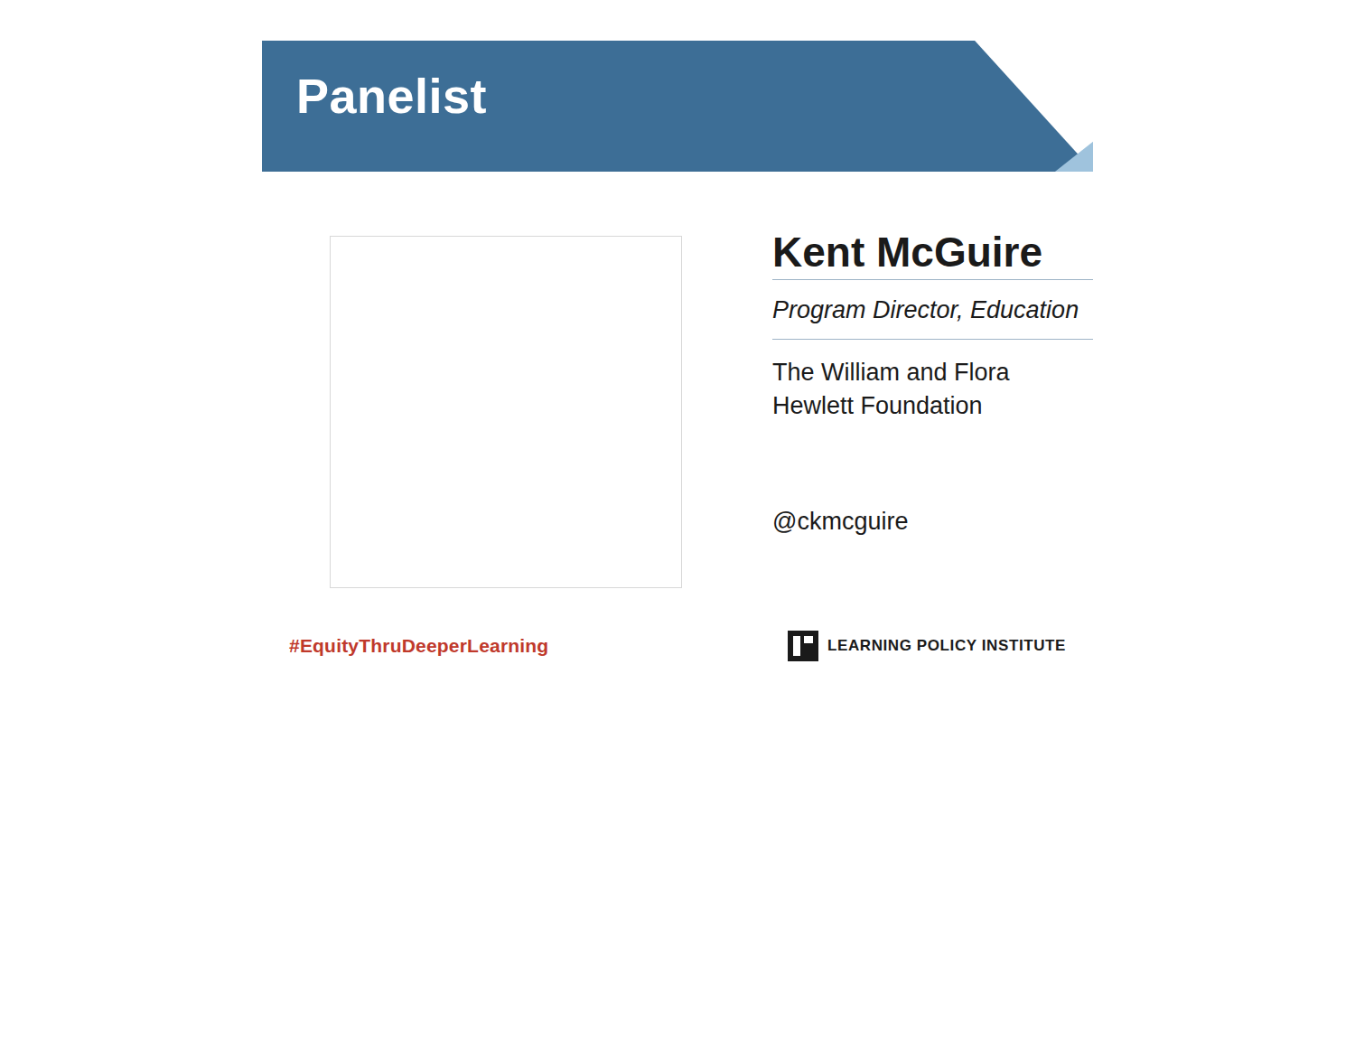Panelist
Kent McGuire
Program Director, Education
The William and Flora Hewlett Foundation
@ckmcguire
#EquityThruDeeperLearning
LEARNING POLICY INSTITUTE